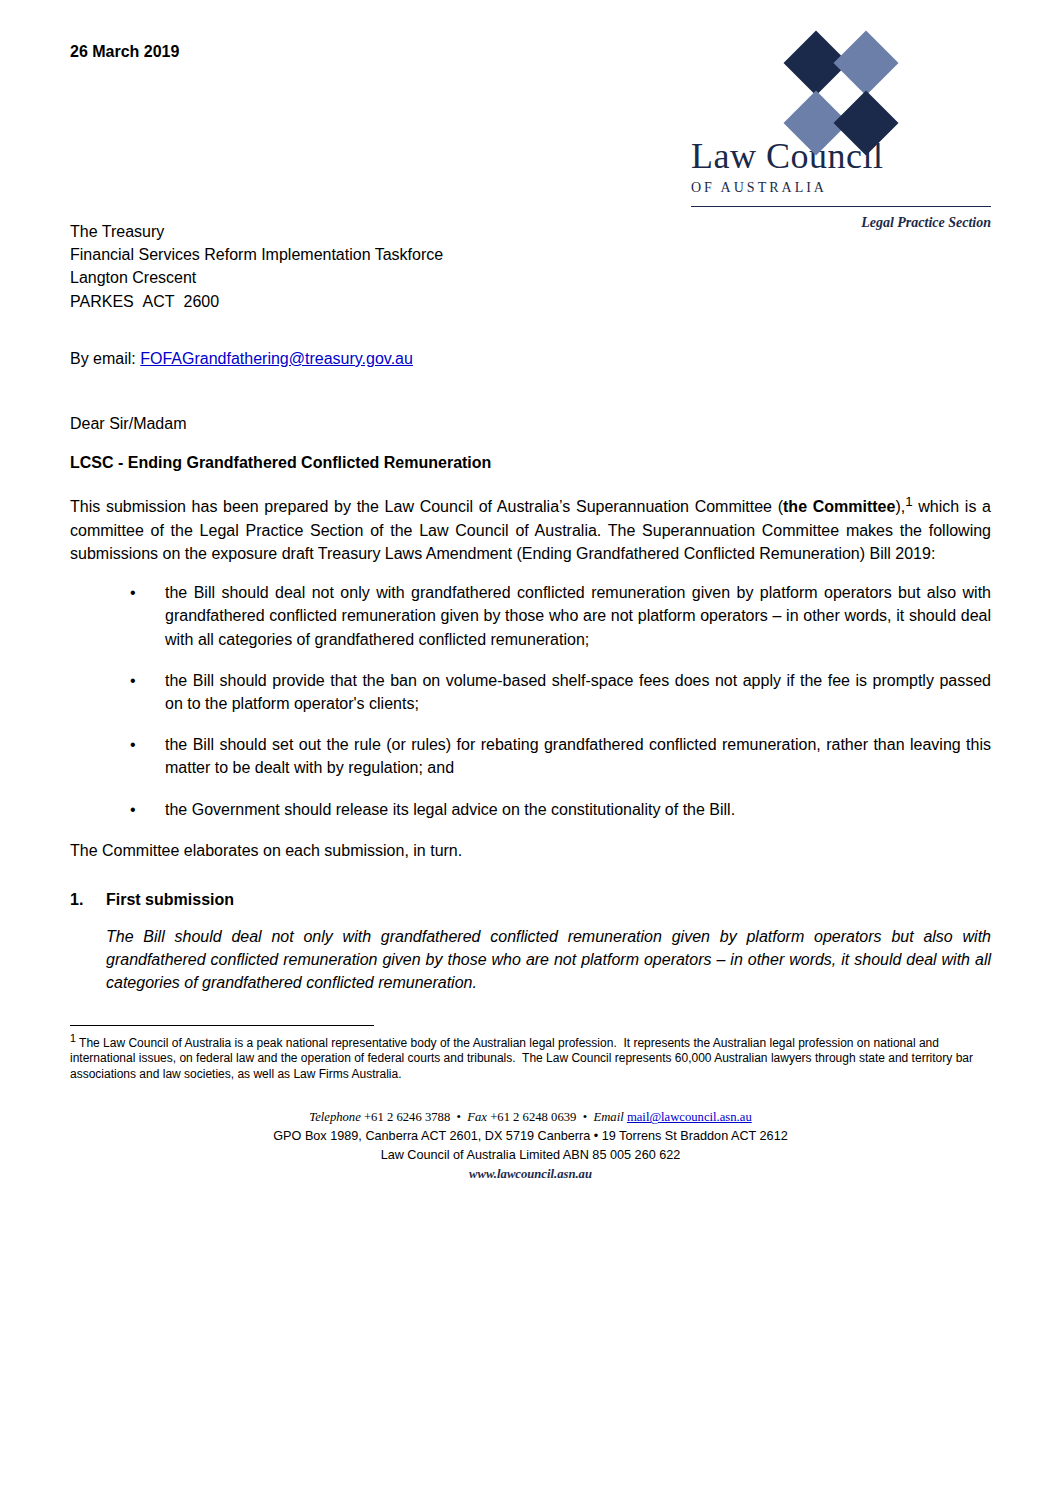Law Council
OF AUSTRALIA
Legal Practice Section
26 March 2019
The Treasury
Financial Services Reform Implementation Taskforce
Langton Crescent
PARKES ACT 2600
By email: FOFAGrandfathering@treasury.gov.au
Dear Sir/Madam
LCSC - Ending Grandfathered Conflicted Remuneration
This submission has been prepared by the Law Council of Australia’s Superannuation Committee (the Committee),1 which is a committee of the Legal Practice Section of the Law Council of Australia. The Superannuation Committee makes the following submissions on the exposure draft Treasury Laws Amendment (Ending Grandfathered Conflicted Remuneration) Bill 2019:
the Bill should deal not only with grandfathered conflicted remuneration given by platform operators but also with grandfathered conflicted remuneration given by those who are not platform operators – in other words, it should deal with all categories of grandfathered conflicted remuneration;
the Bill should provide that the ban on volume-based shelf-space fees does not apply if the fee is promptly passed on to the platform operator's clients;
the Bill should set out the rule (or rules) for rebating grandfathered conflicted remuneration, rather than leaving this matter to be dealt with by regulation; and
the Government should release its legal advice on the constitutionality of the Bill.
The Committee elaborates on each submission, in turn.
1. First submission
The Bill should deal not only with grandfathered conflicted remuneration given by platform operators but also with grandfathered conflicted remuneration given by those who are not platform operators – in other words, it should deal with all categories of grandfathered conflicted remuneration.
1 The Law Council of Australia is a peak national representative body of the Australian legal profession. It represents the Australian legal profession on national and international issues, on federal law and the operation of federal courts and tribunals. The Law Council represents 60,000 Australian lawyers through state and territory bar associations and law societies, as well as Law Firms Australia.
Telephone +61 2 6246 3788 • Fax +61 2 6248 0639 • Email mail@lawcouncil.asn.au
GPO Box 1989, Canberra ACT 2601, DX 5719 Canberra • 19 Torrens St Braddon ACT 2612
Law Council of Australia Limited ABN 85 005 260 622
www.lawcouncil.asn.au